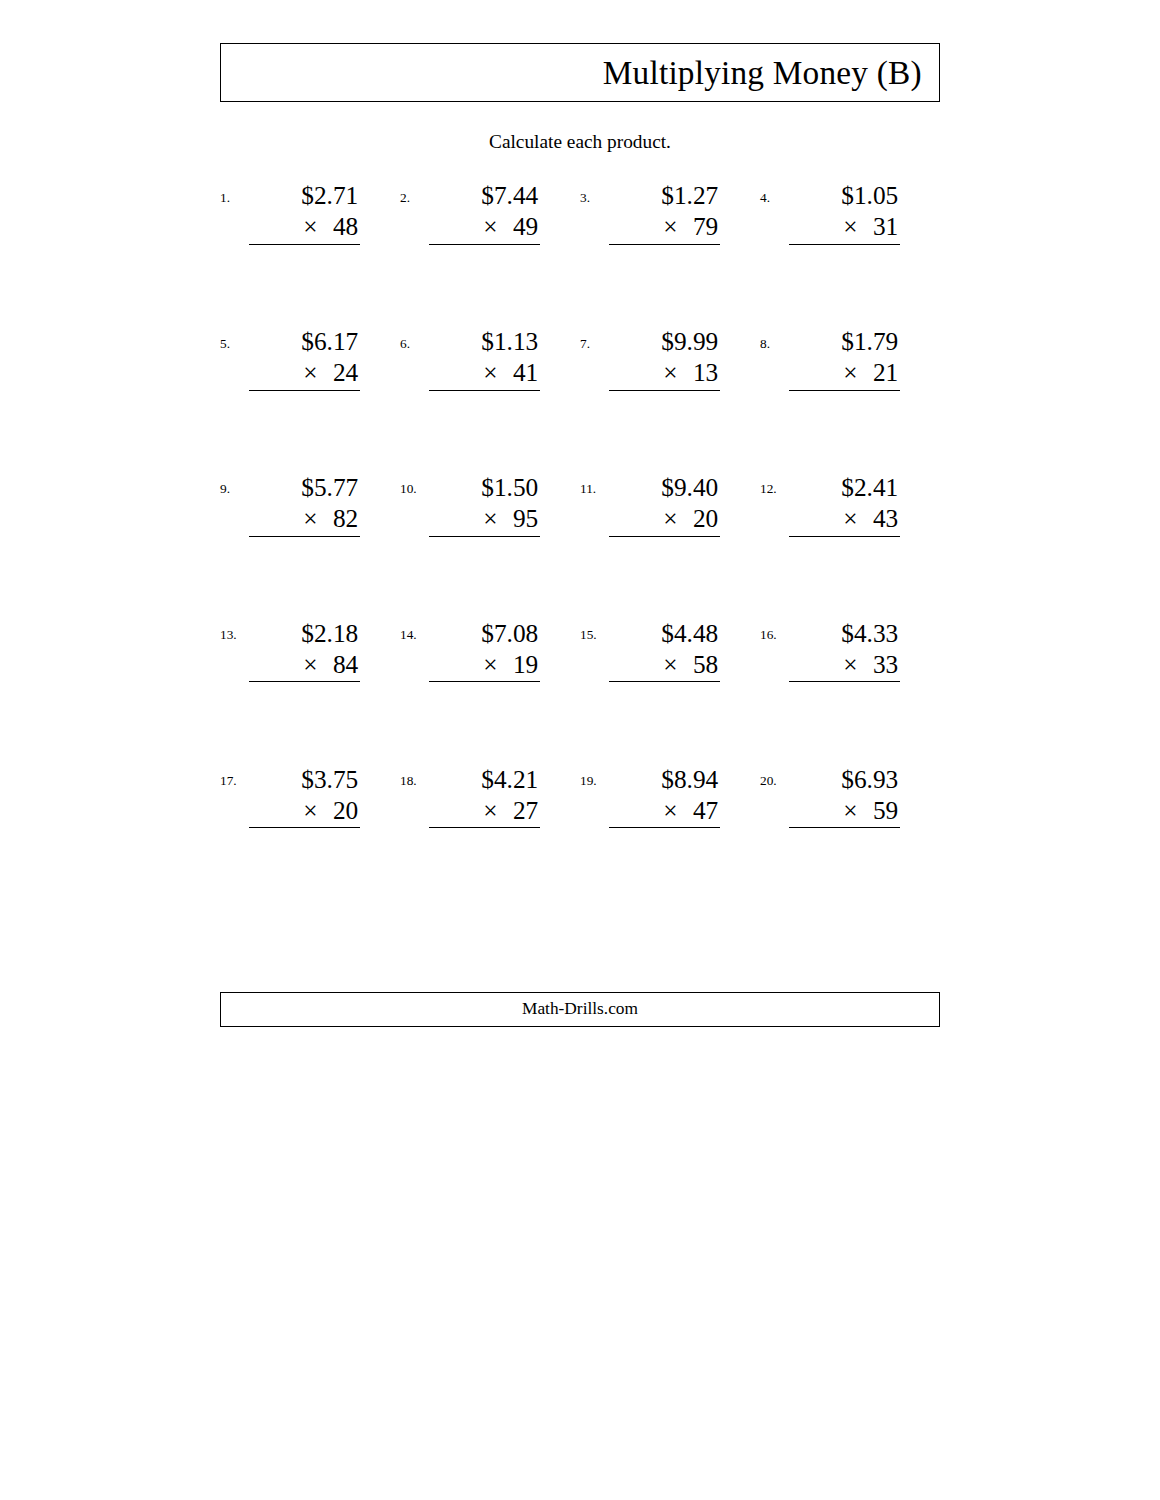Multiplying Money (B)
Calculate each product.
| 1. $2.71 × 48 | 2. $7.44 × 49 | 3. $1.27 × 79 | 4. $1.05 × 31 |
| 5. $6.17 × 24 | 6. $1.13 × 41 | 7. $9.99 × 13 | 8. $1.79 × 21 |
| 9. $5.77 × 82 | 10. $1.50 × 95 | 11. $9.40 × 20 | 12. $2.41 × 43 |
| 13. $2.18 × 84 | 14. $7.08 × 19 | 15. $4.48 × 58 | 16. $4.33 × 33 |
| 17. $3.75 × 20 | 18. $4.21 × 27 | 19. $8.94 × 47 | 20. $6.93 × 59 |
Math-Drills.com